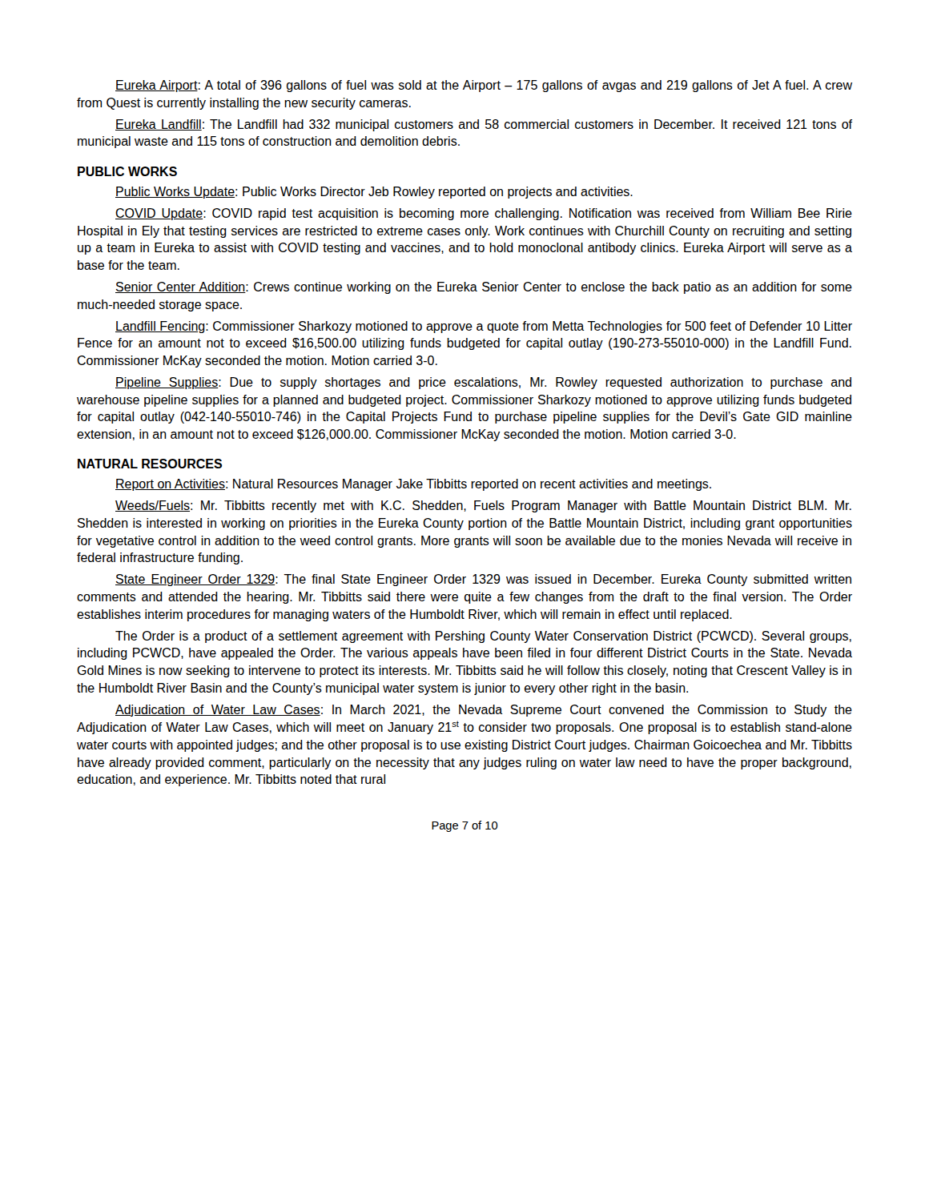Eureka Airport: A total of 396 gallons of fuel was sold at the Airport – 175 gallons of avgas and 219 gallons of Jet A fuel. A crew from Quest is currently installing the new security cameras.
Eureka Landfill: The Landfill had 332 municipal customers and 58 commercial customers in December. It received 121 tons of municipal waste and 115 tons of construction and demolition debris.
PUBLIC WORKS
Public Works Update: Public Works Director Jeb Rowley reported on projects and activities.
COVID Update: COVID rapid test acquisition is becoming more challenging. Notification was received from William Bee Ririe Hospital in Ely that testing services are restricted to extreme cases only. Work continues with Churchill County on recruiting and setting up a team in Eureka to assist with COVID testing and vaccines, and to hold monoclonal antibody clinics. Eureka Airport will serve as a base for the team.
Senior Center Addition: Crews continue working on the Eureka Senior Center to enclose the back patio as an addition for some much-needed storage space.
Landfill Fencing: Commissioner Sharkozy motioned to approve a quote from Metta Technologies for 500 feet of Defender 10 Litter Fence for an amount not to exceed $16,500.00 utilizing funds budgeted for capital outlay (190-273-55010-000) in the Landfill Fund. Commissioner McKay seconded the motion. Motion carried 3-0.
Pipeline Supplies: Due to supply shortages and price escalations, Mr. Rowley requested authorization to purchase and warehouse pipeline supplies for a planned and budgeted project. Commissioner Sharkozy motioned to approve utilizing funds budgeted for capital outlay (042-140-55010-746) in the Capital Projects Fund to purchase pipeline supplies for the Devil’s Gate GID mainline extension, in an amount not to exceed $126,000.00. Commissioner McKay seconded the motion. Motion carried 3-0.
NATURAL RESOURCES
Report on Activities: Natural Resources Manager Jake Tibbitts reported on recent activities and meetings.
Weeds/Fuels: Mr. Tibbitts recently met with K.C. Shedden, Fuels Program Manager with Battle Mountain District BLM. Mr. Shedden is interested in working on priorities in the Eureka County portion of the Battle Mountain District, including grant opportunities for vegetative control in addition to the weed control grants. More grants will soon be available due to the monies Nevada will receive in federal infrastructure funding.
State Engineer Order 1329: The final State Engineer Order 1329 was issued in December. Eureka County submitted written comments and attended the hearing. Mr. Tibbitts said there were quite a few changes from the draft to the final version. The Order establishes interim procedures for managing waters of the Humboldt River, which will remain in effect until replaced.
The Order is a product of a settlement agreement with Pershing County Water Conservation District (PCWCD). Several groups, including PCWCD, have appealed the Order. The various appeals have been filed in four different District Courts in the State. Nevada Gold Mines is now seeking to intervene to protect its interests. Mr. Tibbitts said he will follow this closely, noting that Crescent Valley is in the Humboldt River Basin and the County’s municipal water system is junior to every other right in the basin.
Adjudication of Water Law Cases: In March 2021, the Nevada Supreme Court convened the Commission to Study the Adjudication of Water Law Cases, which will meet on January 21st to consider two proposals. One proposal is to establish stand-alone water courts with appointed judges; and the other proposal is to use existing District Court judges. Chairman Goicoechea and Mr. Tibbitts have already provided comment, particularly on the necessity that any judges ruling on water law need to have the proper background, education, and experience. Mr. Tibbitts noted that rural
Page 7 of 10